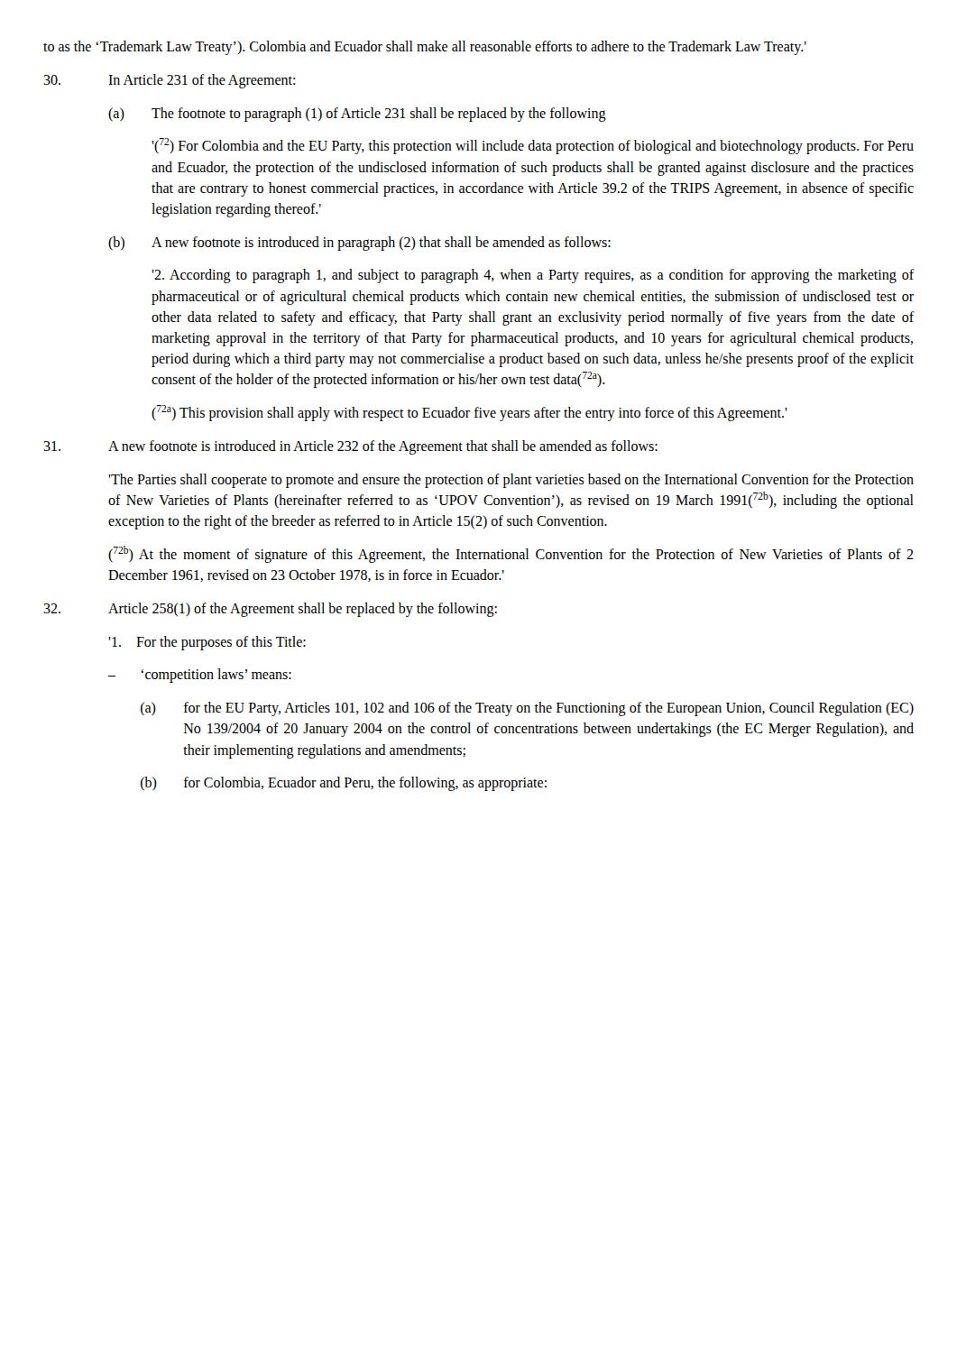to as the ‘Trademark Law Treaty’). Colombia and Ecuador shall make all reasonable efforts to adhere to the Trademark Law Treaty.'
30.
In Article 231 of the Agreement:
(a)
The footnote to paragraph (1) of Article 231 shall be replaced by the following
'(72) For Colombia and the EU Party, this protection will include data protection of biological and biotechnology products. For Peru and Ecuador, the protection of the undisclosed information of such products shall be granted against disclosure and the practices that are contrary to honest commercial practices, in accordance with Article 39.2 of the TRIPS Agreement, in absence of specific legislation regarding thereof.'
(b)
A new footnote is introduced in paragraph (2) that shall be amended as follows:
'2. According to paragraph 1, and subject to paragraph 4, when a Party requires, as a condition for approving the marketing of pharmaceutical or of agricultural chemical products which contain new chemical entities, the submission of undisclosed test or other data related to safety and efficacy, that Party shall grant an exclusivity period normally of five years from the date of marketing approval in the territory of that Party for pharmaceutical products, and 10 years for agricultural chemical products, period during which a third party may not commercialise a product based on such data, unless he/she presents proof of the explicit consent of the holder of the protected information or his/her own test data(72a).
(72a) This provision shall apply with respect to Ecuador five years after the entry into force of this Agreement.'
31.
A new footnote is introduced in Article 232 of the Agreement that shall be amended as follows:
'The Parties shall cooperate to promote and ensure the protection of plant varieties based on the International Convention for the Protection of New Varieties of Plants (hereinafter referred to as ‘UPOV Convention’), as revised on 19 March 1991(72b), including the optional exception to the right of the breeder as referred to in Article 15(2) of such Convention.
(72b) At the moment of signature of this Agreement, the International Convention for the Protection of New Varieties of Plants of 2 December 1961, revised on 23 October 1978, is in force in Ecuador.'
32.
Article 258(1) of the Agreement shall be replaced by the following:
'1. For the purposes of this Title:
–
‘competition laws’ means:
(a)
for the EU Party, Articles 101, 102 and 106 of the Treaty on the Functioning of the European Union, Council Regulation (EC) No 139/2004 of 20 January 2004 on the control of concentrations between undertakings (the EC Merger Regulation), and their implementing regulations and amendments;
(b)
for Colombia, Ecuador and Peru, the following, as appropriate: